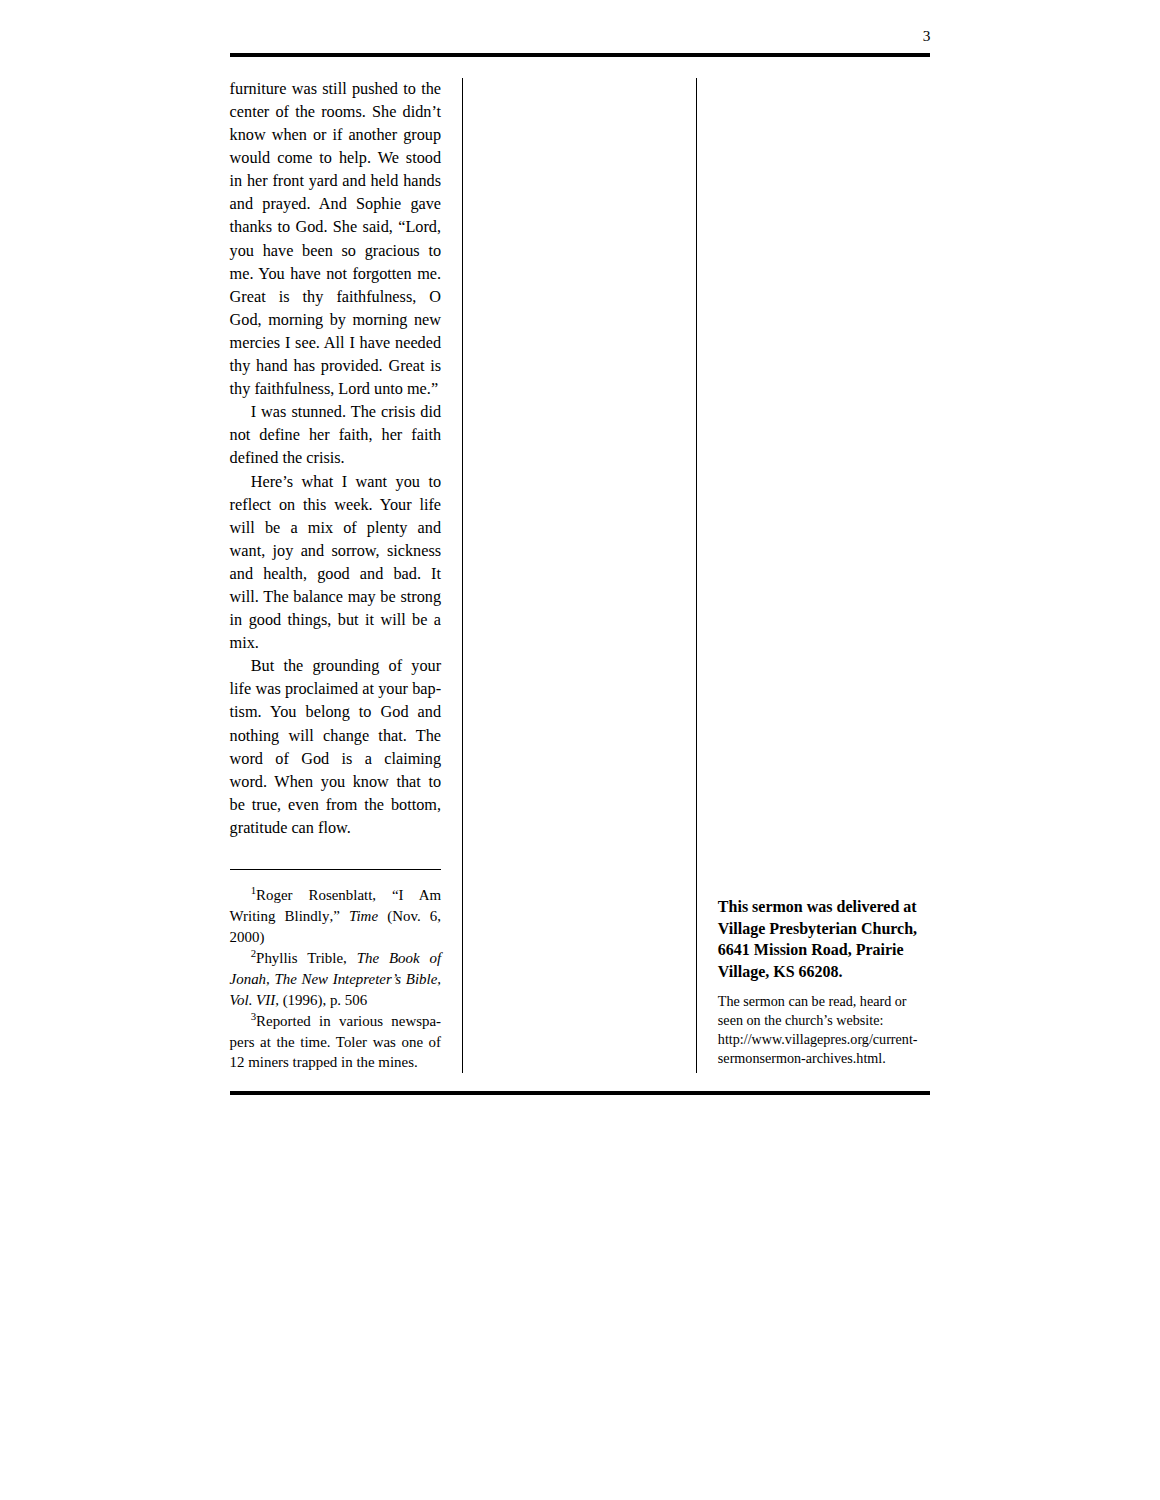3
furniture was still pushed to the center of the rooms. She didn’t know when or if another group would come to help. We stood in her front yard and held hands and prayed. And Sophie gave thanks to God. She said, “Lord, you have been so gracious to me. You have not forgotten me. Great is thy faithfulness, O God, morning by morning new mercies I see. All I have needed thy hand has provided. Great is thy faithfulness, Lord unto me.”
I was stunned. The crisis did not define her faith, her faith defined the crisis.
Here’s what I want you to reflect on this week. Your life will be a mix of plenty and want, joy and sorrow, sickness and health, good and bad. It will. The balance may be strong in good things, but it will be a mix.
But the grounding of your life was proclaimed at your baptism. You belong to God and nothing will change that. The word of God is a claiming word. When you know that to be true, even from the bottom, gratitude can flow.
1Roger Rosenblatt, “I Am Writing Blindly,” Time (Nov. 6, 2000)
2Phyllis Trible, The Book of Jonah, The New Intepreter’s Bible, Vol. VII, (1996), p. 506
3Reported in various newspapers at the time. Toler was one of 12 miners trapped in the mines.
This sermon was delivered at Village Presbyterian Church, 6641 Mission Road, Prairie Village, KS 66208.
The sermon can be read, heard or seen on the church’s website: http://www.villagepres.org/current-sermonsermon-archives.html.